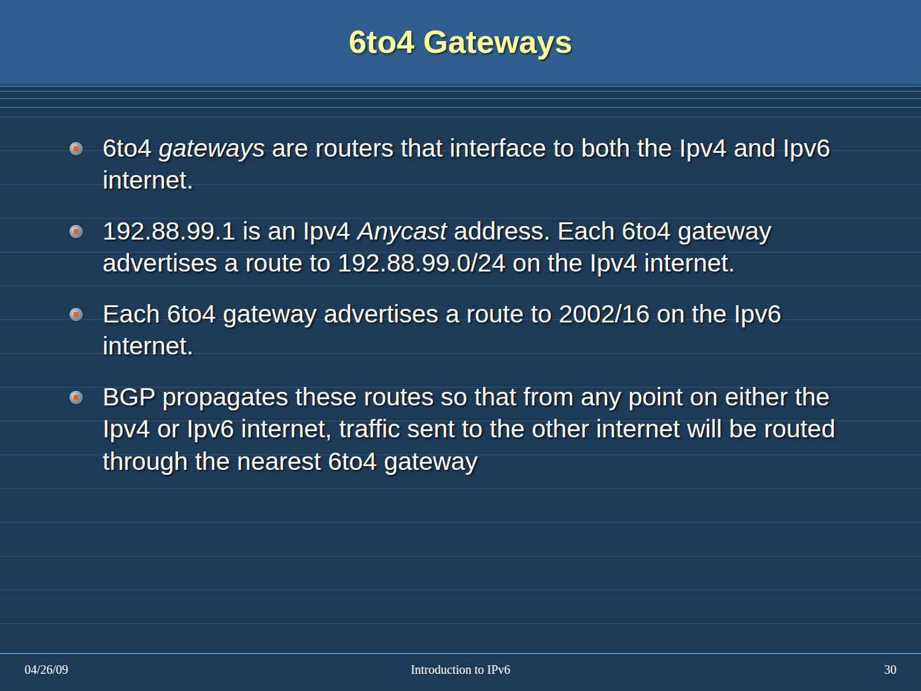6to4 Gateways
6to4 gateways are routers that interface to both the Ipv4 and Ipv6 internet.
192.88.99.1 is an Ipv4 Anycast address. Each 6to4 gateway advertises a route to 192.88.99.0/24 on the Ipv4 internet.
Each 6to4 gateway advertises a route to 2002/16 on the Ipv6 internet.
BGP propagates these routes so that from any point on either the Ipv4 or Ipv6 internet, traffic sent to the other internet will be routed through the nearest 6to4 gateway
04/26/09 Introduction to IPv6 30